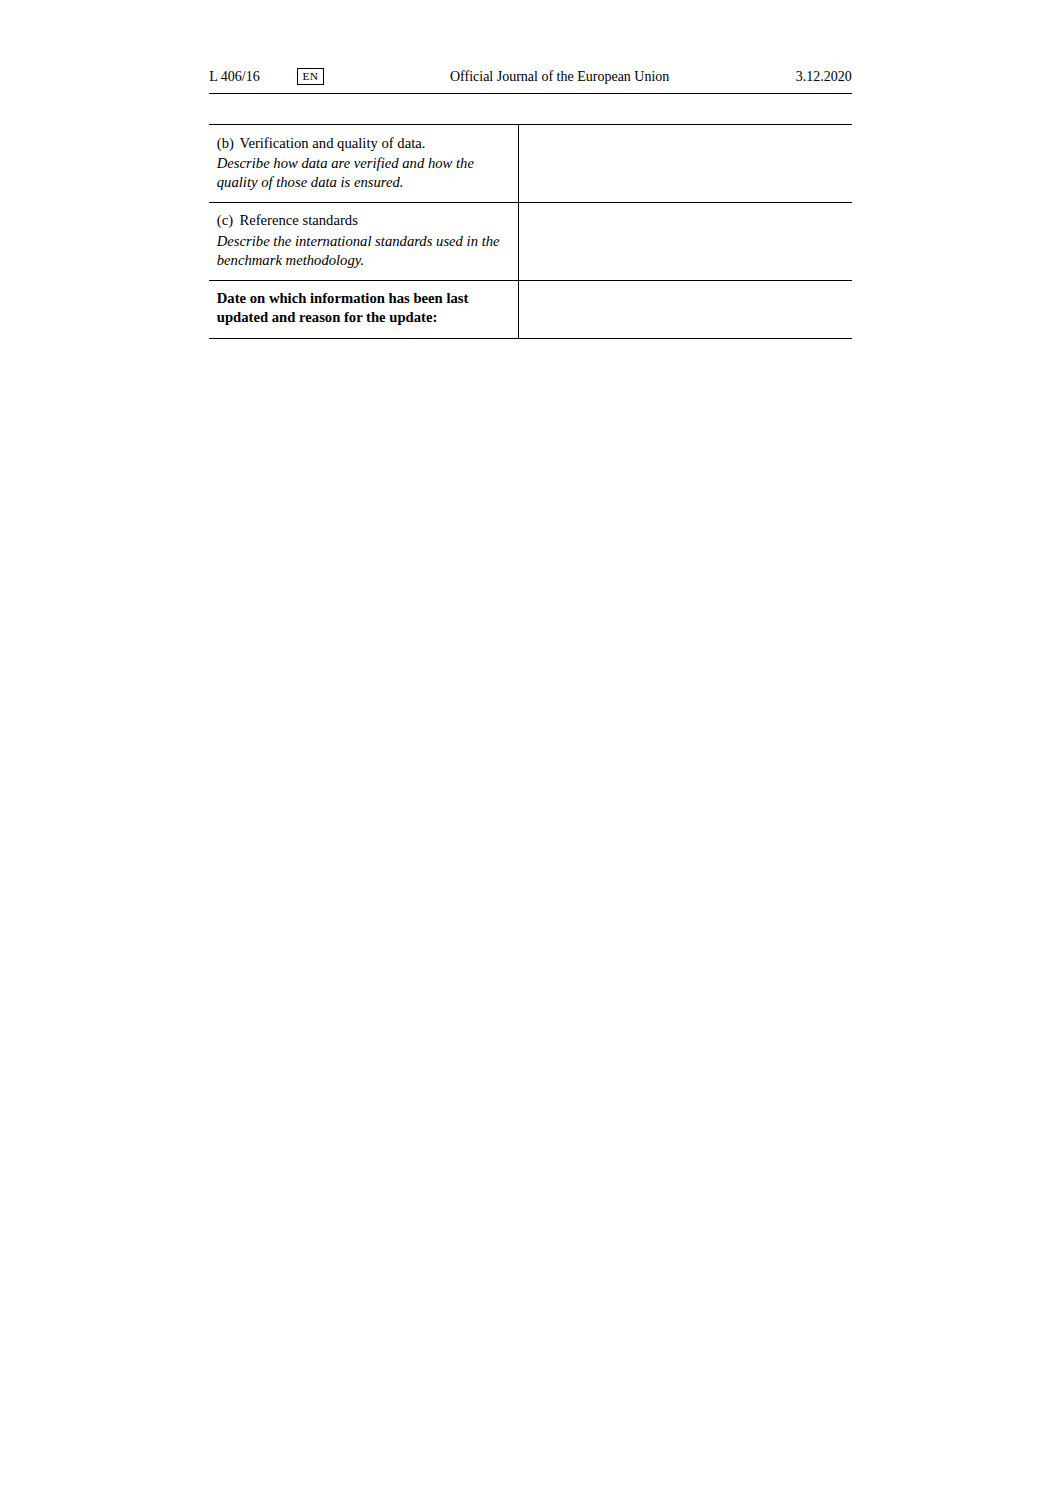L 406/16
EN
Official Journal of the European Union
3.12.2020
| (b) Verification and quality of data. Describe how data are verified and how the quality of those data is ensured. | |
| (c) Reference standards Describe the international standards used in the benchmark methodology. | |
| Date on which information has been last updated and reason for the update: | |